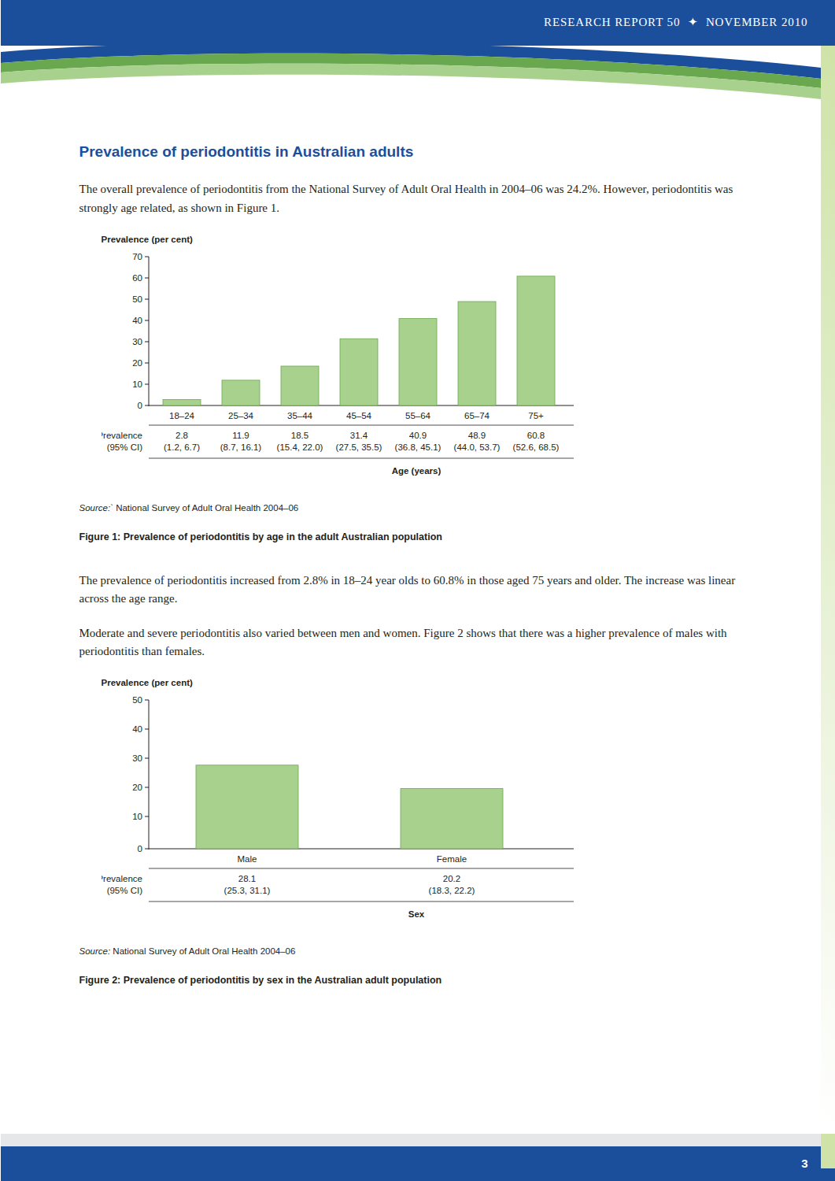RESEARCH REPORT 50 ✦ NOVEMBER 2010
Prevalence of periodontitis in Australian adults
The overall prevalence of periodontitis from the National Survey of Adult Oral Health in 2004–06 was 24.2%. However, periodontitis was strongly age related, as shown in Figure 1.
Prevalence (per cent)
70 60 50 40 30 20 10 0 18–24 25–34 35–44 45–54 55–64 65–74 75+ Prevalence (95% CI) 2.8 11.9 18.5 31.4 40.9 48.9 60.8 (1.2, 6.7) (8.7, 16.1) (15.4, 22.0) (27.5, 35.5) (36.8, 45.1) (44.0, 53.7) (52.6, 68.5) Age (years)
Source:` National Survey of Adult Oral Health 2004–06
Figure 1: Prevalence of periodontitis by age in the adult Australian population
The prevalence of periodontitis increased from 2.8% in 18–24 year olds to 60.8% in those aged 75 years and older. The increase was linear across the age range.
Moderate and severe periodontitis also varied between men and women. Figure 2 shows that there was a higher prevalence of males with periodontitis than females.
Prevalence (per cent)
50 40 30 20 10 0 Male Female Prevalence (95% CI) 28.1 20.2 (25.3, 31.1) (18.3, 22.2) Sex
Source: National Survey of Adult Oral Health 2004–06
Figure 2: Prevalence of periodontitis by sex in the Australian adult population
3